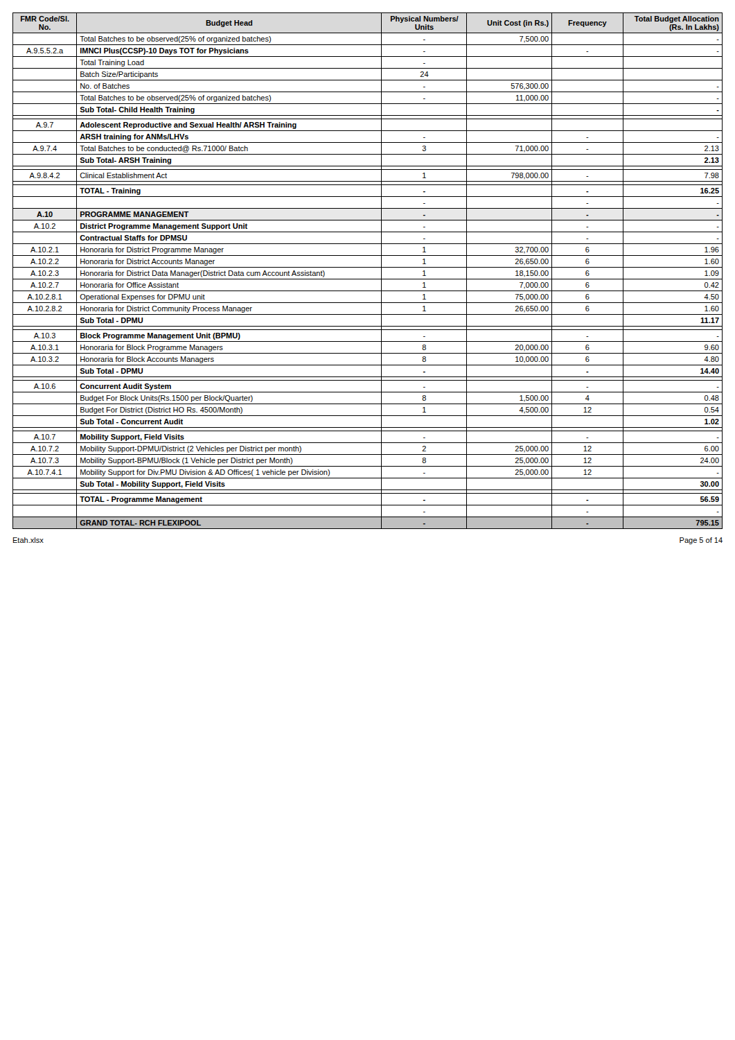| FMR Code/Sl. No. | Budget Head | Physical Numbers/ Units | Unit Cost (in Rs.) | Frequency | Total Budget Allocation (Rs. In Lakhs) |
| --- | --- | --- | --- | --- | --- |
| | Total Batches to be observed(25% of organized batches) | - | 7,500.00 | | - |
| A.9.5.5.2.a | IMNCI Plus(CCSP)-10 Days TOT for Physicians | - | | - | - |
| | Total Training Load | - | | | |
| | Batch Size/Participants | 24 | | | |
| | No. of Batches | - | 576,300.00 | | - |
| | Total Batches to be observed(25% of organized batches) | - | 11,000.00 | | - |
| | Sub Total- Child Health Training | | | | - |
| A.9.7 | Adolescent Reproductive and Sexual Health/ ARSH Training | | | | |
| | ARSH training for ANMs/LHVs | - | | - | - |
| A.9.7.4 | Total Batches to be conducted@ Rs.71000/ Batch | 3 | 71,000.00 | - | 2.13 |
| | Sub Total- ARSH Training | | | | 2.13 |
| A.9.8.4.2 | Clinical Establishment Act | 1 | 798,000.00 | - | 7.98 |
| | TOTAL - Training | - | | - | 16.25 |
| | | - | | - | - |
| A.10 | PROGRAMME MANAGEMENT | - | | - | - |
| A.10.2 | District Programme Management Support Unit | - | | - | - |
| | Contractual Staffs for DPMSU | - | | - | - |
| A.10.2.1 | Honoraria for District Programme Manager | 1 | 32,700.00 | 6 | 1.96 |
| A.10.2.2 | Honoraria for District Accounts Manager | 1 | 26,650.00 | 6 | 1.60 |
| A.10.2.3 | Honoraria for District Data Manager(District Data cum Account Assistant) | 1 | 18,150.00 | 6 | 1.09 |
| A.10.2.7 | Honoraria for Office Assistant | 1 | 7,000.00 | 6 | 0.42 |
| A.10.2.8.1 | Operational Expenses for DPMU unit | 1 | 75,000.00 | 6 | 4.50 |
| A.10.2.8.2 | Honoraria for District Community Process Manager | 1 | 26,650.00 | 6 | 1.60 |
| | Sub Total - DPMU | | | | 11.17 |
| A.10.3 | Block Programme Management Unit (BPMU) | - | | - | - |
| A.10.3.1 | Honoraria for Block Programme Managers | 8 | 20,000.00 | 6 | 9.60 |
| A.10.3.2 | Honoraria for Block Accounts Managers | 8 | 10,000.00 | 6 | 4.80 |
| | Sub Total - DPMU | - | | - | 14.40 |
| A.10.6 | Concurrent Audit System | - | | - | - |
| | Budget For Block Units(Rs.1500 per Block/Quarter) | 8 | 1,500.00 | 4 | 0.48 |
| | Budget For District (District HO Rs. 4500/Month) | 1 | 4,500.00 | 12 | 0.54 |
| | Sub Total - Concurrent Audit | | | | 1.02 |
| A.10.7 | Mobility Support, Field Visits | - | | - | - |
| A.10.7.2 | Mobility Support-DPMU/District (2 Vehicles per District per month) | 2 | 25,000.00 | 12 | 6.00 |
| A.10.7.3 | Mobility Support-BPMU/Block (1 Vehicle per District per Month) | 8 | 25,000.00 | 12 | 24.00 |
| A.10.7.4.1 | Mobility Support for Div.PMU Division & AD Offices( 1 vehicle per Division) | - | 25,000.00 | 12 | - |
| | Sub Total - Mobility Support, Field Visits | | | | 30.00 |
| | TOTAL - Programme Management | - | | - | 56.59 |
| | | - | | - | - |
| | GRAND TOTAL- RCH FLEXIPOOL | - | | - | 795.15 |
Etah.xlsx Page 5 of 14